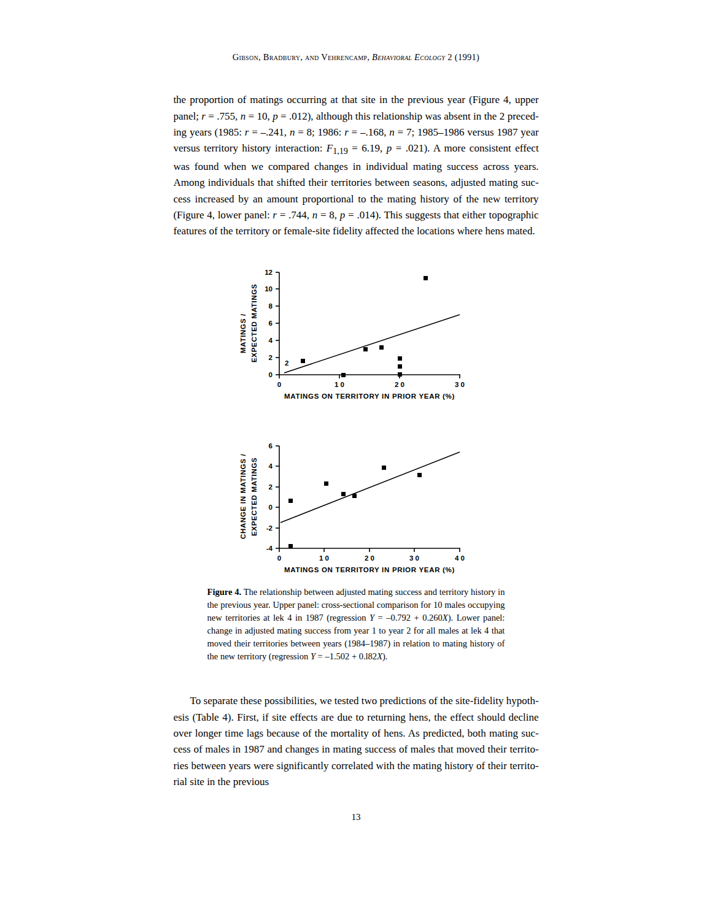Gibson, Bradbury, and Vehrencamp, Behavioral Ecology 2 (1991)
the proportion of matings occurring at that site in the previous year (Figure 4, upper panel; r = .755, n = 10, p = .012), although this relationship was absent in the 2 preceding years (1985: r = –.241, n = 8; 1986: r = –.168, n = 7; 1985–1986 versus 1987 year versus territory history interaction: F1,19 = 6.19, p = .021). A more consistent effect was found when we compared changes in individual mating success across years. Among individuals that shifted their territories between seasons, adjusted mating success increased by an amount proportional to the mating history of the new territory (Figure 4, lower panel: r = .744, n = 8, p = .014). This suggests that either topographic features of the territory or female-site fidelity affected the locations where hens mated.
0 2 4 6 8 10 12 0 1 0 2 0 3 0 2 MATINGS / EXPECTED MATINGS MATINGS ON TERRITORY IN PRIOR YEAR (%)
6 4 2 0 -2 -4 0 1 0 2 0 3 0 4 0 CHANGE IN MATINGS / EXPECTED MATINGS MATINGS ON TERRITORY IN PRIOR YEAR (%)
Figure 4. The relationship between adjusted mating success and territory history in the previous year. Upper panel: cross-sectional comparison for 10 males occupying new territories at lek 4 in 1987 (regression Y = –0.792 + 0.260X). Lower panel: change in adjusted mating success from year 1 to year 2 for all males at lek 4 that moved their territories between years (1984–1987) in relation to mating history of the new territory (regression Y = –1.502 + 0.l82X).
To separate these possibilities, we tested two predictions of the site-fidelity hypothesis (Table 4). First, if site effects are due to returning hens, the effect should decline over longer time lags because of the mortality of hens. As predicted, both mating success of males in 1987 and changes in mating success of males that moved their territories between years were significantly correlated with the mating history of their territorial site in the previous
13